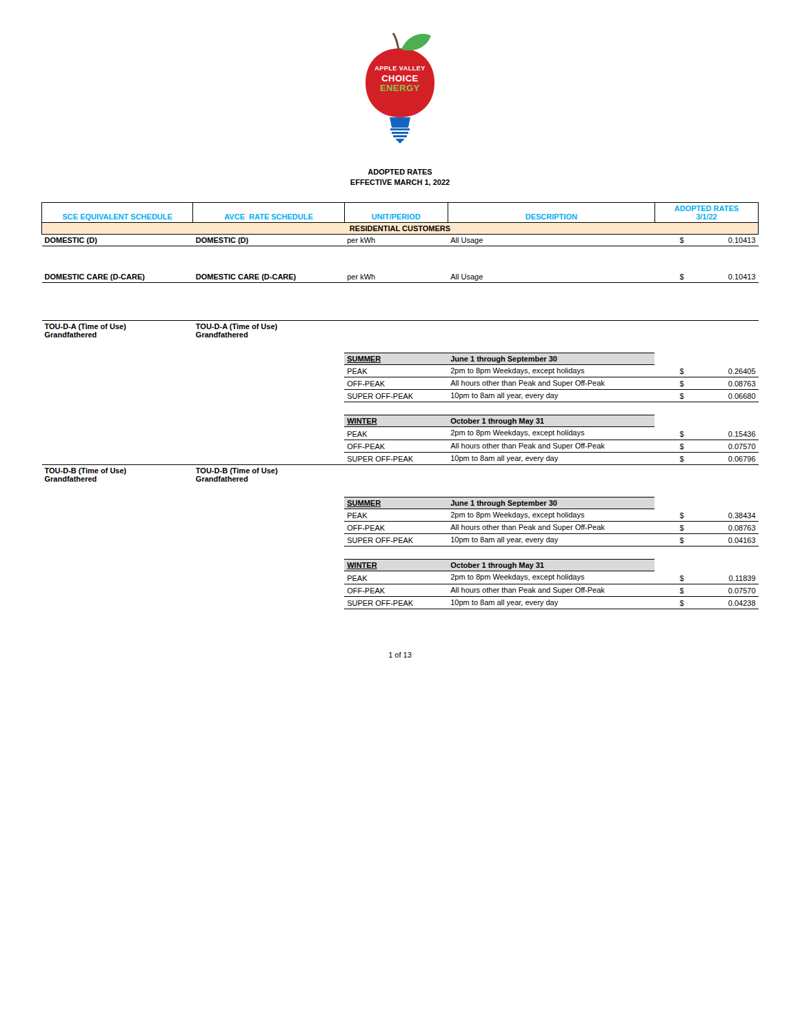APPLE VALLEY CHOICE ENERGY
ADOPTED RATES
EFFECTIVE MARCH 1, 2022
| SCE EQUIVALENT SCHEDULE | AVCE RATE SCHEDULE | UNIT/PERIOD | DESCRIPTION | ADOPTED RATES 3/1/22 |
| RESIDENTIAL CUSTOMERS |
| DOMESTIC (D) | DOMESTIC (D) | per kWh | All Usage | $ | 0.10413 |
| DOMESTIC CARE (D-CARE) | DOMESTIC CARE (D-CARE) | per kWh | All Usage | $ | 0.10413 |
| TOU-D-A (Time of Use) Grandfathered | TOU-D-A (Time of Use) Grandfathered | | | | | |
| | | SUMMER | June 1 through September 30 | | |
| | | PEAK | 2pm to 8pm Weekdays, except holidays | $ | 0.26405 |
| | | OFF-PEAK | All hours other than Peak and Super Off-Peak | $ | 0.08763 |
| | | SUPER OFF-PEAK | 10pm to 8am all year, every day | $ | 0.06680 |
| | | WINTER | October 1 through May 31 | | |
| | | PEAK | 2pm to 8pm Weekdays, except holidays | $ | 0.15436 |
| | | OFF-PEAK | All hours other than Peak and Super Off-Peak | $ | 0.07570 |
| | | SUPER OFF-PEAK | 10pm to 8am all year, every day | $ | 0.06796 |
| TOU-D-B (Time of Use) Grandfathered | TOU-D-B (Time of Use) Grandfathered | | | | | |
| | | SUMMER | June 1 through September 30 | | |
| | | PEAK | 2pm to 8pm Weekdays, except holidays | $ | 0.38434 |
| | | OFF-PEAK | All hours other than Peak and Super Off-Peak | $ | 0.08763 |
| | | SUPER OFF-PEAK | 10pm to 8am all year, every day | $ | 0.04163 |
| | | WINTER | October 1 through May 31 | | |
| | | PEAK | 2pm to 8pm Weekdays, except holidays | $ | 0.11839 |
| | | OFF-PEAK | All hours other than Peak and Super Off-Peak | $ | 0.07570 |
| | | SUPER OFF-PEAK | 10pm to 8am all year, every day | $ | 0.04238 |
1 of 13